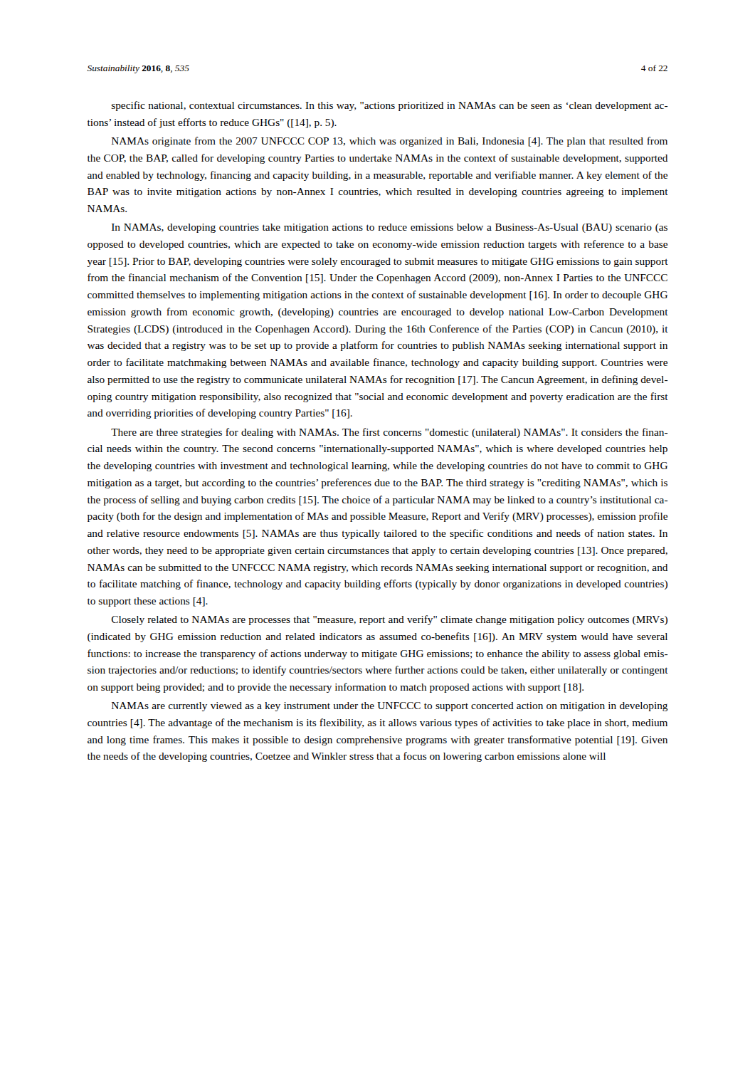Sustainability 2016, 8, 535 4 of 22
specific national, contextual circumstances. In this way, "actions prioritized in NAMAs can be seen as ‘clean development actions’ instead of just efforts to reduce GHGs" ([14], p. 5).
NAMAs originate from the 2007 UNFCCC COP 13, which was organized in Bali, Indonesia [4]. The plan that resulted from the COP, the BAP, called for developing country Parties to undertake NAMAs in the context of sustainable development, supported and enabled by technology, financing and capacity building, in a measurable, reportable and verifiable manner. A key element of the BAP was to invite mitigation actions by non-Annex I countries, which resulted in developing countries agreeing to implement NAMAs.
In NAMAs, developing countries take mitigation actions to reduce emissions below a Business-As-Usual (BAU) scenario (as opposed to developed countries, which are expected to take on economy-wide emission reduction targets with reference to a base year [15]. Prior to BAP, developing countries were solely encouraged to submit measures to mitigate GHG emissions to gain support from the financial mechanism of the Convention [15]. Under the Copenhagen Accord (2009), non-Annex I Parties to the UNFCCC committed themselves to implementing mitigation actions in the context of sustainable development [16]. In order to decouple GHG emission growth from economic growth, (developing) countries are encouraged to develop national Low-Carbon Development Strategies (LCDS) (introduced in the Copenhagen Accord). During the 16th Conference of the Parties (COP) in Cancun (2010), it was decided that a registry was to be set up to provide a platform for countries to publish NAMAs seeking international support in order to facilitate matchmaking between NAMAs and available finance, technology and capacity building support. Countries were also permitted to use the registry to communicate unilateral NAMAs for recognition [17]. The Cancun Agreement, in defining developing country mitigation responsibility, also recognized that "social and economic development and poverty eradication are the first and overriding priorities of developing country Parties" [16].
There are three strategies for dealing with NAMAs. The first concerns "domestic (unilateral) NAMAs". It considers the financial needs within the country. The second concerns "internationally-supported NAMAs", which is where developed countries help the developing countries with investment and technological learning, while the developing countries do not have to commit to GHG mitigation as a target, but according to the countries’ preferences due to the BAP. The third strategy is "crediting NAMAs", which is the process of selling and buying carbon credits [15]. The choice of a particular NAMA may be linked to a country’s institutional capacity (both for the design and implementation of MAs and possible Measure, Report and Verify (MRV) processes), emission profile and relative resource endowments [5]. NAMAs are thus typically tailored to the specific conditions and needs of nation states. In other words, they need to be appropriate given certain circumstances that apply to certain developing countries [13]. Once prepared, NAMAs can be submitted to the UNFCCC NAMA registry, which records NAMAs seeking international support or recognition, and to facilitate matching of finance, technology and capacity building efforts (typically by donor organizations in developed countries) to support these actions [4].
Closely related to NAMAs are processes that "measure, report and verify" climate change mitigation policy outcomes (MRVs) (indicated by GHG emission reduction and related indicators as assumed co-benefits [16]). An MRV system would have several functions: to increase the transparency of actions underway to mitigate GHG emissions; to enhance the ability to assess global emission trajectories and/or reductions; to identify countries/sectors where further actions could be taken, either unilaterally or contingent on support being provided; and to provide the necessary information to match proposed actions with support [18].
NAMAs are currently viewed as a key instrument under the UNFCCC to support concerted action on mitigation in developing countries [4]. The advantage of the mechanism is its flexibility, as it allows various types of activities to take place in short, medium and long time frames. This makes it possible to design comprehensive programs with greater transformative potential [19]. Given the needs of the developing countries, Coetzee and Winkler stress that a focus on lowering carbon emissions alone will